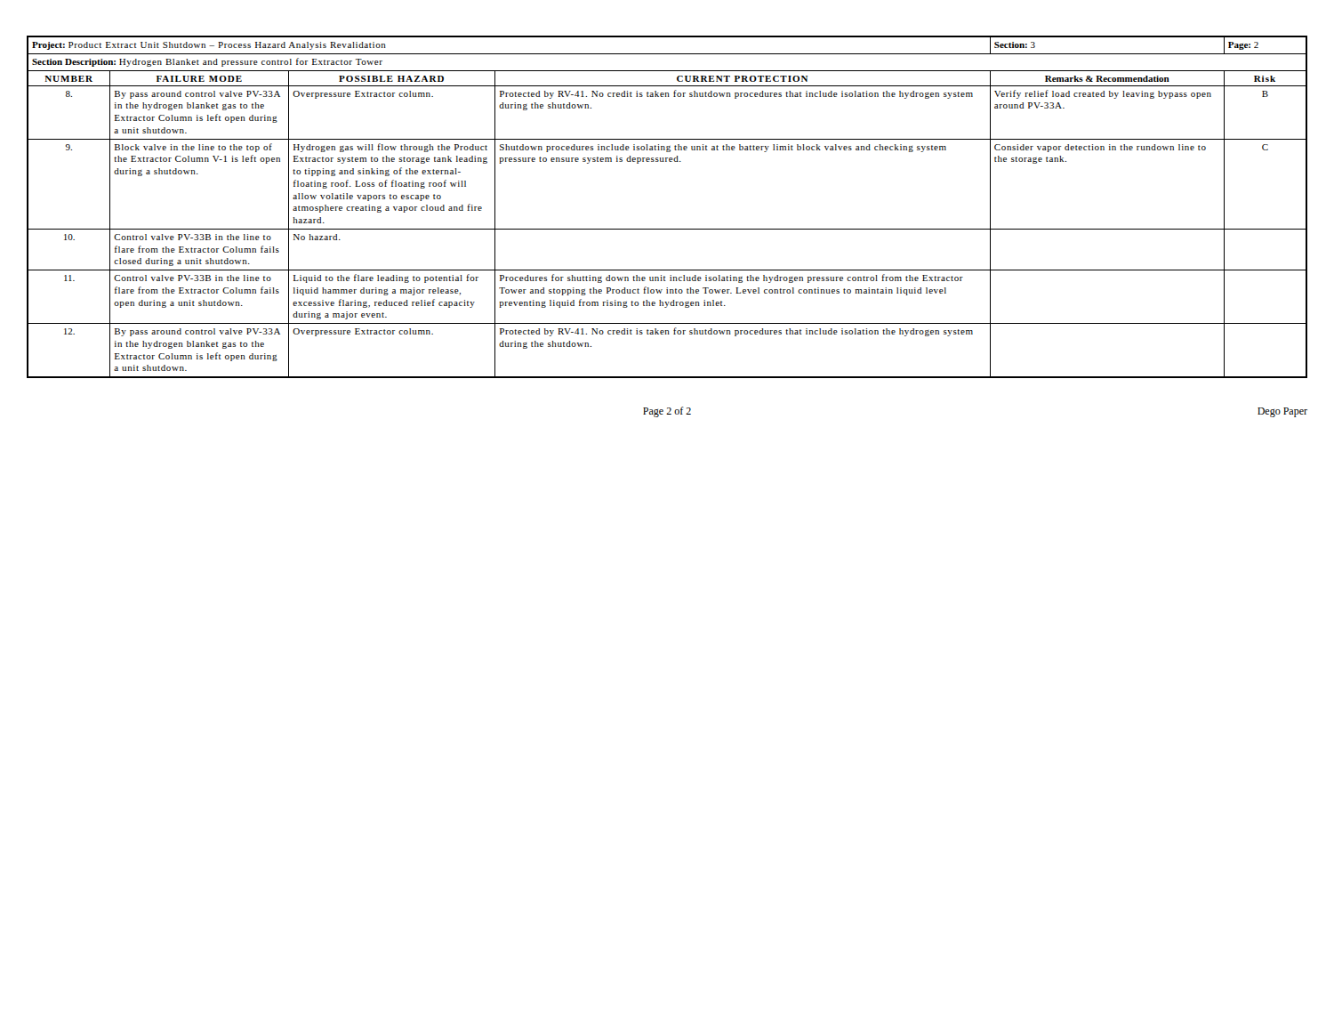| Project: Product Extract Unit Shutdown – Process Hazard Analysis Revalidation | | Section: 3 | Page: 2 |
| Section Description: Hydrogen Blanket and pressure control for Extractor Tower |
| NUMBER | FAILURE MODE | POSSIBLE HAZARD | CURRENT PROTECTION | Remarks & Recommendation | Risk |
| 8. | By pass around control valve PV-33A in the hydrogen blanket gas to the Extractor Column is left open during a unit shutdown. | Overpressure Extractor column. | Protected by RV-41. No credit is taken for shutdown procedures that include isolation the hydrogen system during the shutdown. | Verify relief load created by leaving bypass open around PV-33A. | B |
| 9. | Block valve in the line to the top of the Extractor Column V-1 is left open during a shutdown. | Hydrogen gas will flow through the Product Extractor system to the storage tank leading to tipping and sinking of the external-floating roof. Loss of floating roof will allow volatile vapors to escape to atmosphere creating a vapor cloud and fire hazard. | Shutdown procedures include isolating the unit at the battery limit block valves and checking system pressure to ensure system is depressured. | Consider vapor detection in the rundown line to the storage tank. | C |
| 10. | Control valve PV-33B in the line to flare from the Extractor Column fails closed during a unit shutdown. | No hazard. | | | |
| 11. | Control valve PV-33B in the line to flare from the Extractor Column fails open during a unit shutdown. | Liquid to the flare leading to potential for liquid hammer during a major release, excessive flaring, reduced relief capacity during a major event. | Procedures for shutting down the unit include isolating the hydrogen pressure control from the Extractor Tower and stopping the Product flow into the Tower. Level control continues to maintain liquid level preventing liquid from rising to the hydrogen inlet. | | |
| 12. | By pass around control valve PV-33A in the hydrogen blanket gas to the Extractor Column is left open during a unit shutdown. | Overpressure Extractor column. | Protected by RV-41. No credit is taken for shutdown procedures that include isolation the hydrogen system during the shutdown. | | |
Page 2 of 2
Dego Paper